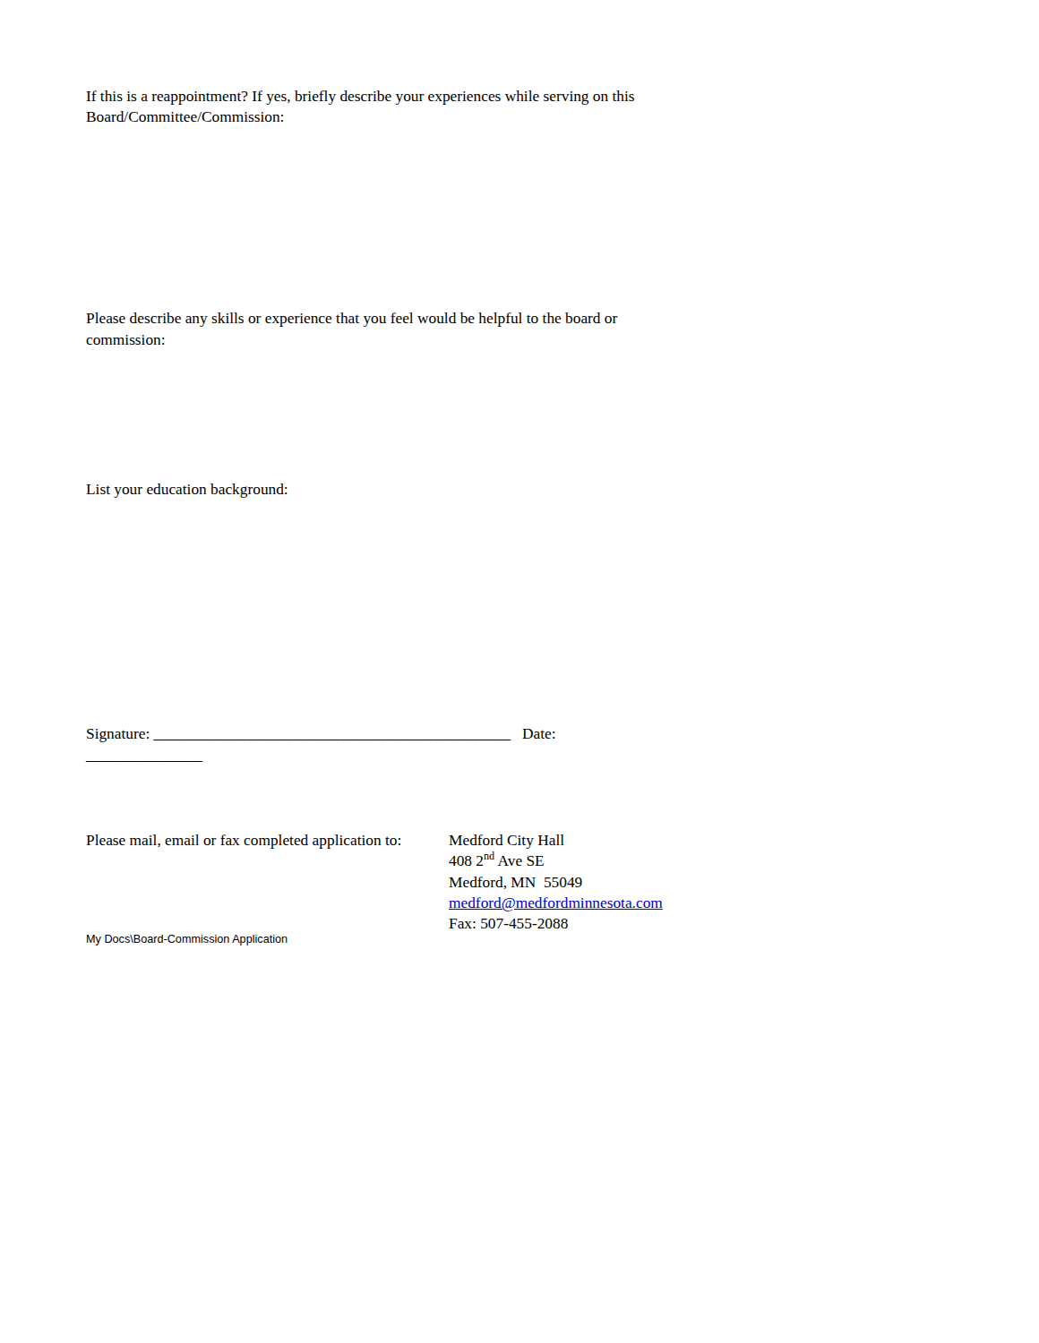If this is a reappointment? If yes, briefly describe your experiences while serving on this Board/Committee/Commission:
Please describe any skills or experience that you feel would be helpful to the board or commission:
List your education background:
Signature: ______________________________________________ Date: _______________
Please mail, email or fax completed application to:
Medford City Hall
408 2nd Ave SE
Medford, MN 55049
medford@medfordminnesota.com
Fax: 507-455-2088
My Docs\Board-Commission Application